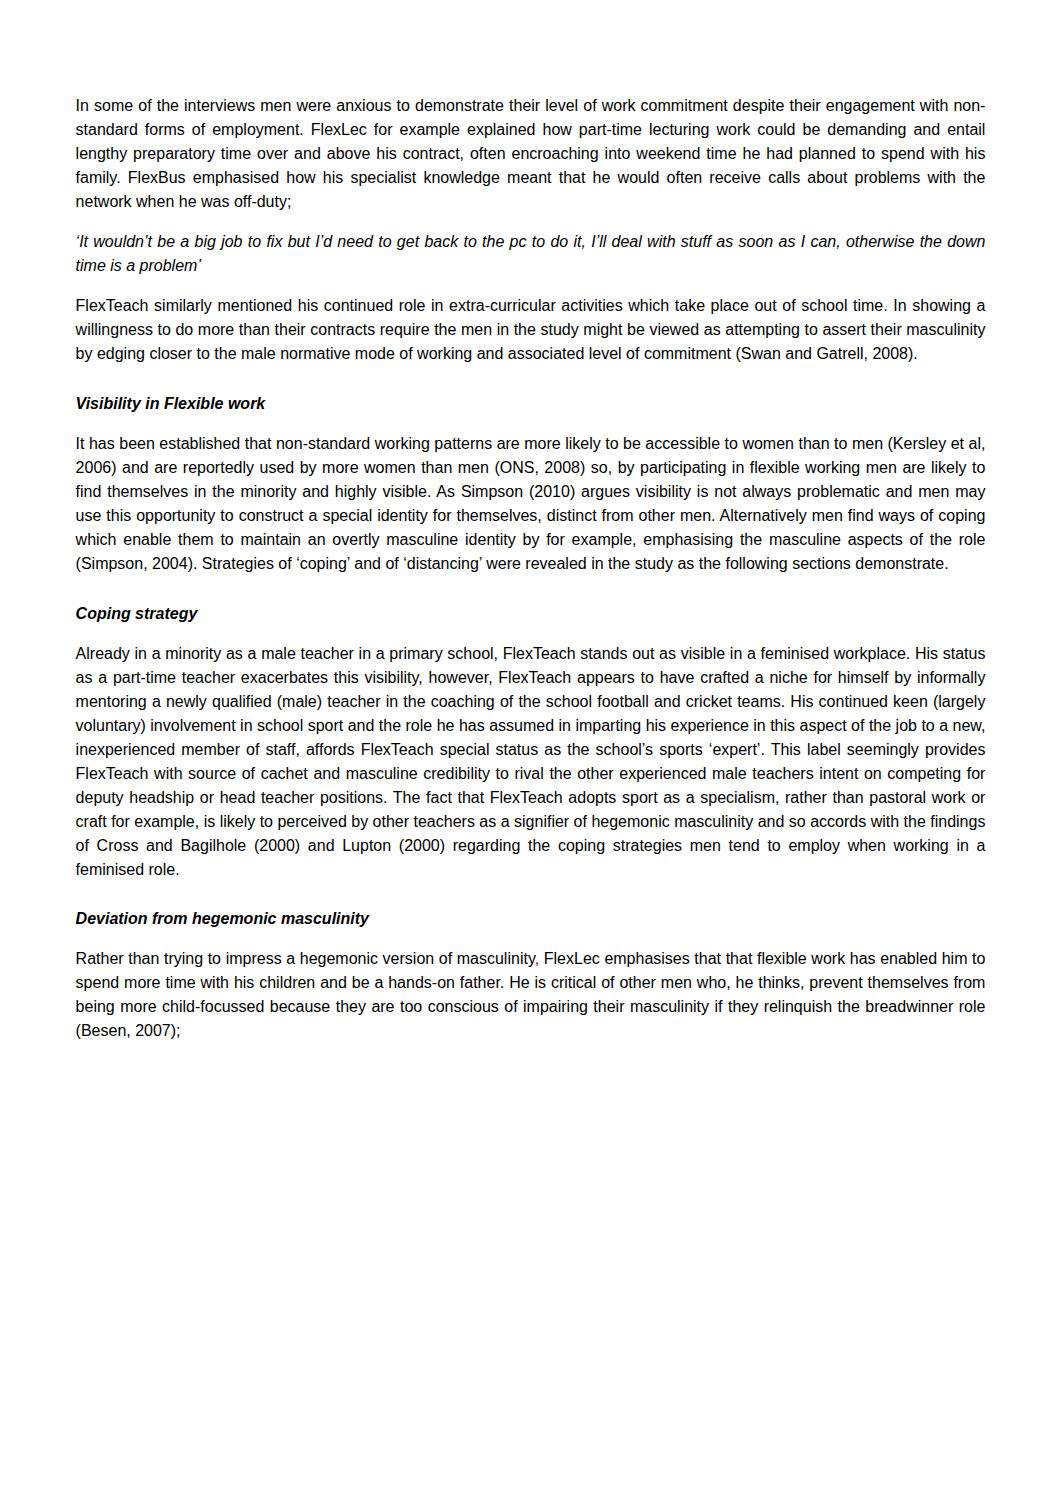In some of the interviews men were anxious to demonstrate their level of work commitment despite their engagement with non-standard forms of employment. FlexLec for example explained how part-time lecturing work could be demanding and entail lengthy preparatory time over and above his contract, often encroaching into weekend time he had planned to spend with his family. FlexBus emphasised how his specialist knowledge meant that he would often receive calls about problems with the network when he was off-duty;
‘It wouldn’t be a big job to fix but I’d need to get back to the pc to do it, I’ll deal with stuff as soon as I can, otherwise the down time is a problem’
FlexTeach similarly mentioned his continued role in extra-curricular activities which take place out of school time. In showing a willingness to do more than their contracts require the men in the study might be viewed as attempting to assert their masculinity by edging closer to the male normative mode of working and associated level of commitment (Swan and Gatrell, 2008).
Visibility in Flexible work
It has been established that non-standard working patterns are more likely to be accessible to women than to men (Kersley et al, 2006) and are reportedly used by more women than men (ONS, 2008) so, by participating in flexible working men are likely to find themselves in the minority and highly visible. As Simpson (2010) argues visibility is not always problematic and men may use this opportunity to construct a special identity for themselves, distinct from other men. Alternatively men find ways of coping which enable them to maintain an overtly masculine identity by for example, emphasising the masculine aspects of the role (Simpson, 2004). Strategies of ‘coping’ and of ‘distancing’ were revealed in the study as the following sections demonstrate.
Coping strategy
Already in a minority as a male teacher in a primary school, FlexTeach stands out as visible in a feminised workplace. His status as a part-time teacher exacerbates this visibility, however, FlexTeach appears to have crafted a niche for himself by informally mentoring a newly qualified (male) teacher in the coaching of the school football and cricket teams. His continued keen (largely voluntary) involvement in school sport and the role he has assumed in imparting his experience in this aspect of the job to a new, inexperienced member of staff, affords FlexTeach special status as the school’s sports ‘expert’. This label seemingly provides FlexTeach with source of cachet and masculine credibility to rival the other experienced male teachers intent on competing for deputy headship or head teacher positions. The fact that FlexTeach adopts sport as a specialism, rather than pastoral work or craft for example, is likely to perceived by other teachers as a signifier of hegemonic masculinity and so accords with the findings of Cross and Bagilhole (2000) and Lupton (2000) regarding the coping strategies men tend to employ when working in a feminised role.
Deviation from hegemonic masculinity
Rather than trying to impress a hegemonic version of masculinity, FlexLec emphasises that that flexible work has enabled him to spend more time with his children and be a hands-on father. He is critical of other men who, he thinks, prevent themselves from being more child-focussed because they are too conscious of impairing their masculinity if they relinquish the breadwinner role (Besen, 2007);